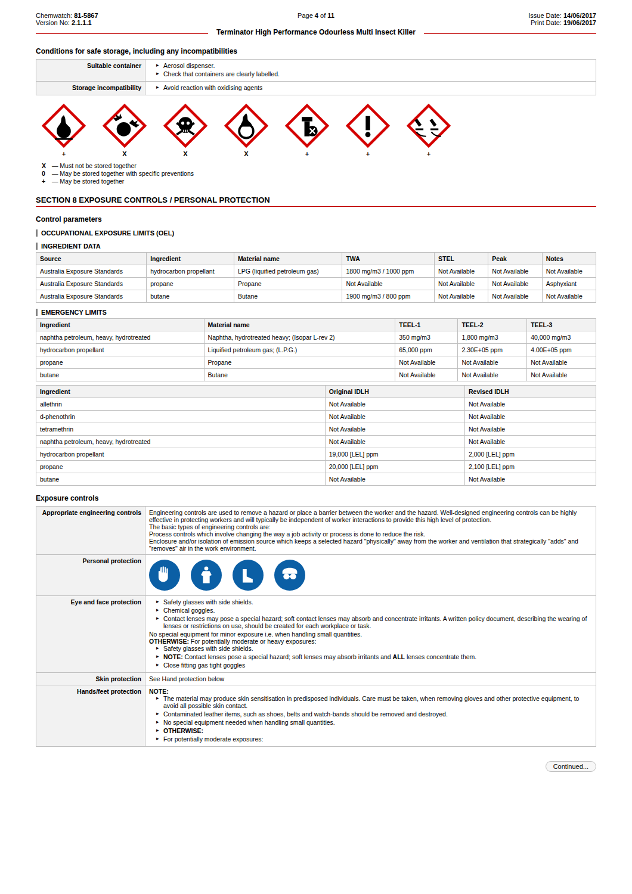Chemwatch: 81-5867
Version No: 2.1.1.1
Page 4 of 11
Issue Date: 14/06/2017
Print Date: 19/06/2017
Terminator High Performance Odourless Multi Insect Killer
Conditions for safe storage, including any incompatibilities
| Suitable container | Aerosol dispenser. Check that containers are clearly labelled. |
| Storage incompatibility | Avoid reaction with oxidising agents |
+XXX+++
X — Must not be stored together
0 — May be stored together with specific preventions
+ — May be stored together
SECTION 8 EXPOSURE CONTROLS / PERSONAL PROTECTION
Control parameters
OCCUPATIONAL EXPOSURE LIMITS (OEL)
INGREDIENT DATA
| Source | Ingredient | Material name | TWA | STEL | Peak | Notes |
| --- | --- | --- | --- | --- | --- | --- |
| Australia Exposure Standards | hydrocarbon propellant | LPG (liquified petroleum gas) | 1800 mg/m3 / 1000 ppm | Not Available | Not Available | Not Available |
| Australia Exposure Standards | propane | Propane | Not Available | Not Available | Not Available | Asphyxiant |
| Australia Exposure Standards | butane | Butane | 1900 mg/m3 / 800 ppm | Not Available | Not Available | Not Available |
EMERGENCY LIMITS
| Ingredient | Material name | TEEL-1 | TEEL-2 | TEEL-3 |
| --- | --- | --- | --- | --- |
| naphtha petroleum, heavy, hydrotreated | Naphtha, hydrotreated heavy; (Isopar L-rev 2) | 350 mg/m3 | 1,800 mg/m3 | 40,000 mg/m3 |
| hydrocarbon propellant | Liquified petroleum gas; (L.P.G.) | 65,000 ppm | 2.30E+05 ppm | 4.00E+05 ppm |
| propane | Propane | Not Available | Not Available | Not Available |
| butane | Butane | Not Available | Not Available | Not Available |
| Ingredient | Original IDLH | Revised IDLH |
| --- | --- | --- |
| allethrin | Not Available | Not Available |
| d-phenothrin | Not Available | Not Available |
| tetramethrin | Not Available | Not Available |
| naphtha petroleum, heavy, hydrotreated | Not Available | Not Available |
| hydrocarbon propellant | 19,000 [LEL] ppm | 2,000 [LEL] ppm |
| propane | 20,000 [LEL] ppm | 2,100 [LEL] ppm |
| butane | Not Available | Not Available |
Exposure controls
| Appropriate engineering controls | Engineering controls are used to remove a hazard or place a barrier between the worker and the hazard. Well-designed engineering controls can be highly effective in protecting workers and will typically be independent of worker interactions to provide this high level of protection. The basic types of engineering controls are: Process controls which involve changing the way a job activity or process is done to reduce the risk. Enclosure and/or isolation of emission source which keeps a selected hazard "physically" away from the worker and ventilation that strategically "adds" and "removes" air in the work environment. |
| Personal protection | |
| Eye and face protection | Safety glasses with side shields. Chemical goggles. Contact lenses may pose a special hazard; soft contact lenses may absorb and concentrate irritants. A written policy document, describing the wearing of lenses or restrictions on use, should be created for each workplace or task. No special equipment for minor exposure i.e. when handling small quantities. OTHERWISE: For potentially moderate or heavy exposures: Safety glasses with side shields. NOTE: Contact lenses pose a special hazard; soft lenses may absorb irritants and ALL lenses concentrate them. Close fitting gas tight goggles |
| Skin protection | See Hand protection below |
| Hands/feet protection | NOTE: The material may produce skin sensitisation in predisposed individuals. Care must be taken, when removing gloves and other protective equipment, to avoid all possible skin contact. Contaminated leather items, such as shoes, belts and watch-bands should be removed and destroyed. No special equipment needed when handling small quantities. OTHERWISE: For potentially moderate exposures: |
Continued...